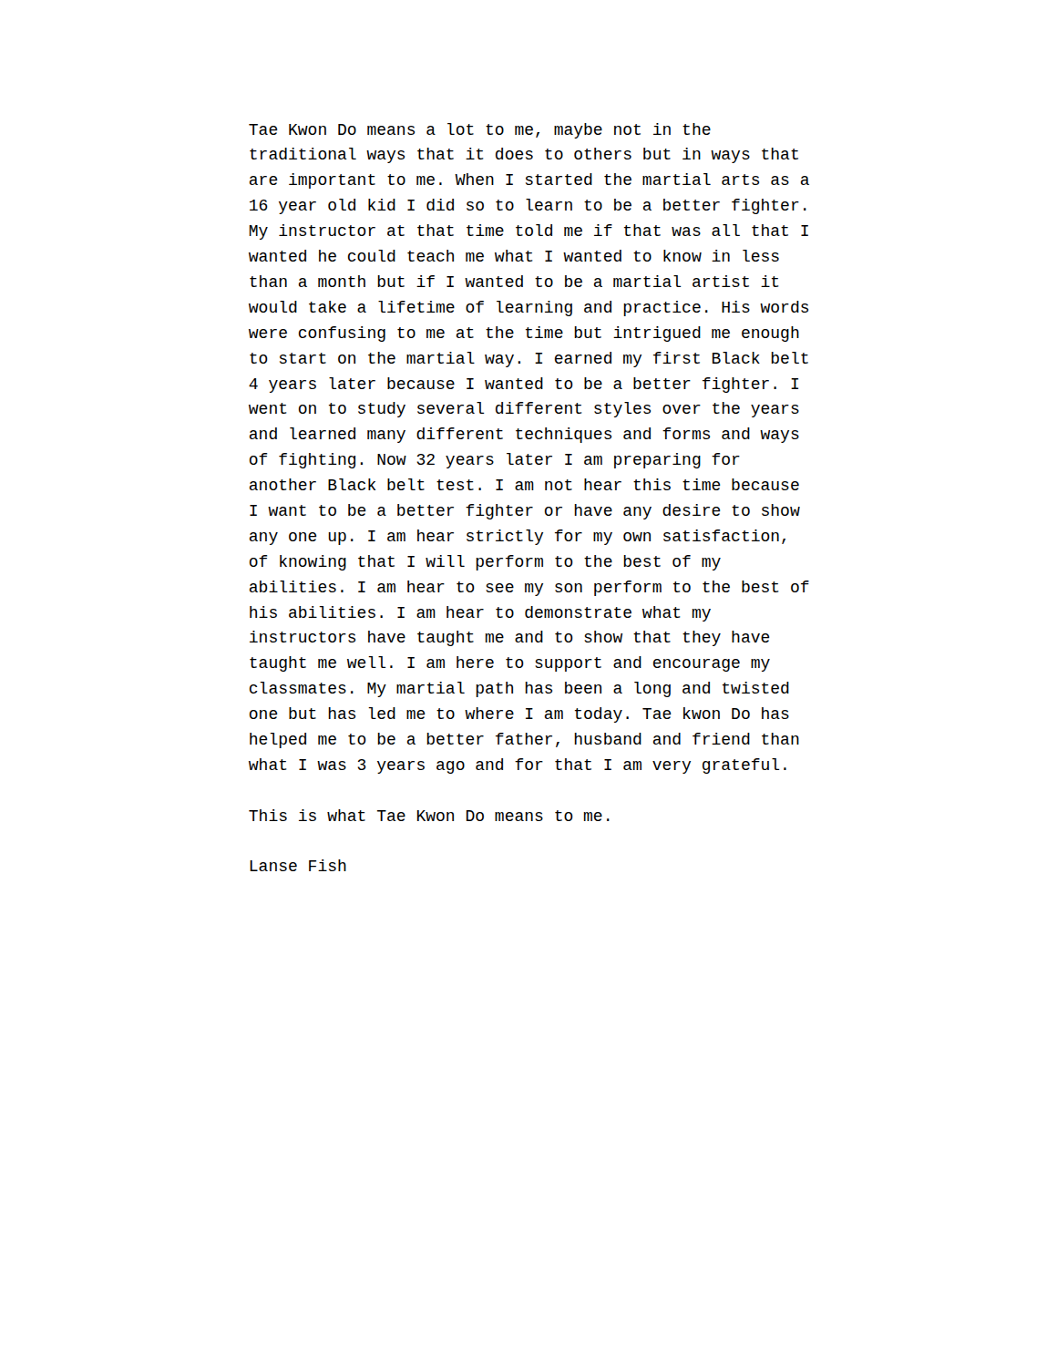Tae Kwon Do means a lot to me, maybe not in the traditional ways that it does to others but in ways that are important to me. When I started the martial arts as a 16 year old kid I did so to learn to be a better fighter. My instructor at that time told me if that was all that I wanted he could teach me what I wanted to know in less than a month but if I wanted to be a martial artist it would take a lifetime of learning and practice. His words were confusing to me at the time but intrigued me enough to start on the martial way. I earned my first Black belt 4 years later because I wanted to be a better fighter. I went on to study several different styles over the years and learned many different techniques and forms and ways of fighting. Now 32 years later I am preparing for another Black belt test. I am not hear this time because I want to be a better fighter or have any desire to show any one up. I am hear strictly for my own satisfaction, of knowing that I will perform to the best of my abilities. I am hear to see my son perform to the best of his abilities. I am hear to demonstrate what my instructors have taught me and to show that they have taught me well. I am here to support and encourage my classmates. My martial path has been a long and twisted one but has led me to where I am today. Tae kwon Do has helped me to be a better father, husband and friend than what I was 3 years ago and for that I am very grateful.
This is what Tae Kwon Do means to me.
Lanse Fish